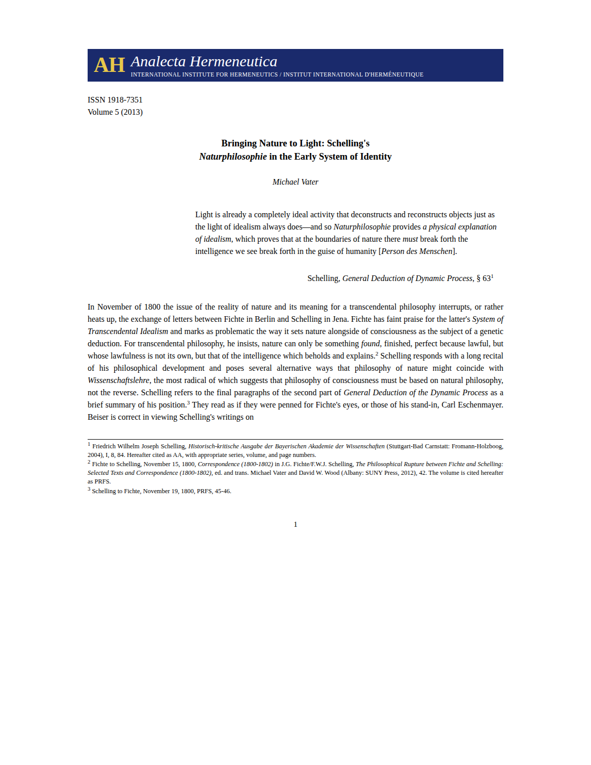AH
Analecta Hermeneutica INTERNATIONAL INSTITUTE FOR HERMENEUTICS / INSTITUT INTERNATIONAL D'HERMÉNEUTIQUE
ISSN 1918-7351
Volume 5 (2013)
Bringing Nature to Light: Schelling's
Naturphilosophie in the Early System of Identity
Michael Vater
Light is already a completely ideal activity that deconstructs and reconstructs objects just as the light of idealism always does—and so Naturphilosophie provides a physical explanation of idealism, which proves that at the boundaries of nature there must break forth the intelligence we see break forth in the guise of humanity [Person des Menschen].
Schelling, General Deduction of Dynamic Process, § 631
In November of 1800 the issue of the reality of nature and its meaning for a transcendental philosophy interrupts, or rather heats up, the exchange of letters between Fichte in Berlin and Schelling in Jena. Fichte has faint praise for the latter's System of Transcendental Idealism and marks as problematic the way it sets nature alongside of consciousness as the subject of a genetic deduction. For transcendental philosophy, he insists, nature can only be something found, finished, perfect because lawful, but whose lawfulness is not its own, but that of the intelligence which beholds and explains.2 Schelling responds with a long recital of his philosophical development and poses several alternative ways that philosophy of nature might coincide with Wissenschaftslehre, the most radical of which suggests that philosophy of consciousness must be based on natural philosophy, not the reverse. Schelling refers to the final paragraphs of the second part of General Deduction of the Dynamic Process as a brief summary of his position.3 They read as if they were penned for Fichte's eyes, or those of his stand-in, Carl Eschenmayer. Beiser is correct in viewing Schelling's writings on
1 Friedrich Wilhelm Joseph Schelling, Historisch-kritische Ausgabe der Bayerischen Akademie der Wissenschaften (Stuttgart-Bad Carnstatt: Fromann-Holzboog, 2004), I, 8, 84. Hereafter cited as AA, with appropriate series, volume, and page numbers.
2 Fichte to Schelling, November 15, 1800, Correspondence (1800-1802) in J.G. Fichte/F.W.J. Schelling, The Philosophical Rupture between Fichte and Schelling: Selected Texts and Correspondence (1800-1802), ed. and trans. Michael Vater and David W. Wood (Albany: SUNY Press, 2012), 42. The volume is cited hereafter as PRFS.
3 Schelling to Fichte, November 19, 1800, PRFS, 45-46.
1